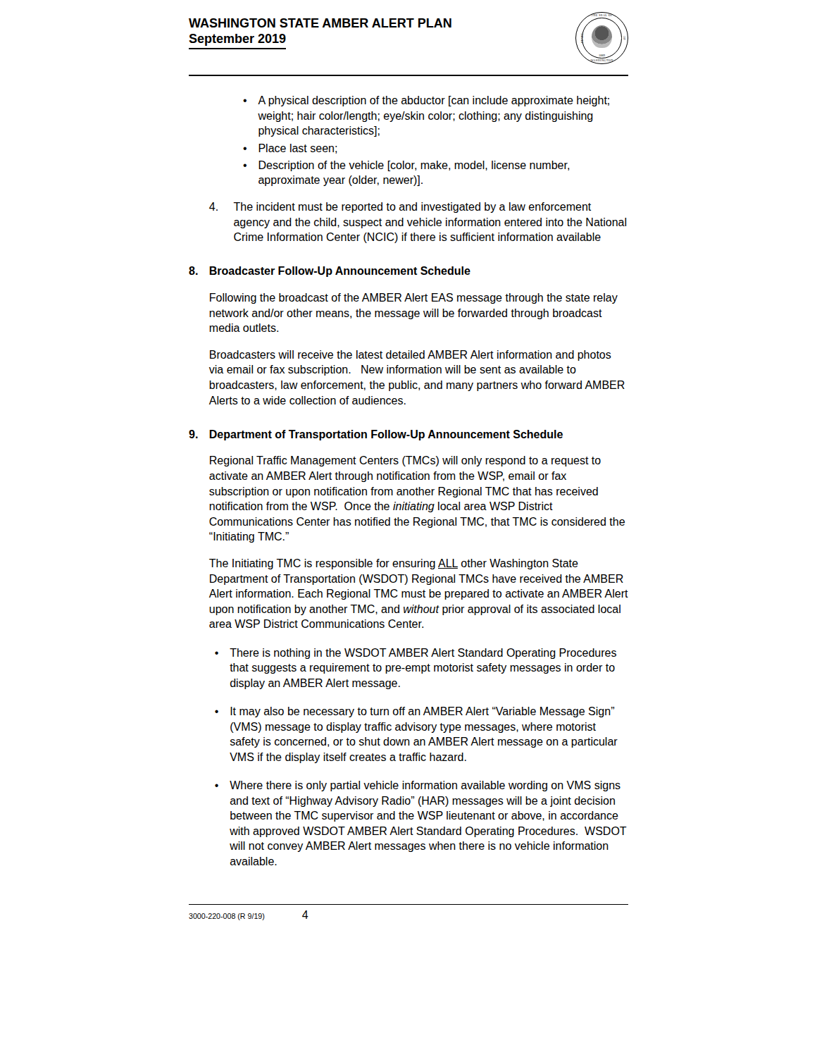The Seal of State of Washington 1889
WASHINGTON STATE AMBER ALERT PLAN
September 2019
A physical description of the abductor [can include approximate height; weight; hair color/length; eye/skin color; clothing; any distinguishing physical characteristics];
Place last seen;
Description of the vehicle [color, make, model, license number, approximate year (older, newer)].
The incident must be reported to and investigated by a law enforcement agency and the child, suspect and vehicle information entered into the National Crime Information Center (NCIC) if there is sufficient information available
8. Broadcaster Follow-Up Announcement Schedule
Following the broadcast of the AMBER Alert EAS message through the state relay network and/or other means, the message will be forwarded through broadcast media outlets.
Broadcasters will receive the latest detailed AMBER Alert information and photos via email or fax subscription. New information will be sent as available to broadcasters, law enforcement, the public, and many partners who forward AMBER Alerts to a wide collection of audiences.
9. Department of Transportation Follow-Up Announcement Schedule
Regional Traffic Management Centers (TMCs) will only respond to a request to activate an AMBER Alert through notification from the WSP, email or fax subscription or upon notification from another Regional TMC that has received notification from the WSP. Once the initiating local area WSP District Communications Center has notified the Regional TMC, that TMC is considered the “Initiating TMC.”
The Initiating TMC is responsible for ensuring ALL other Washington State Department of Transportation (WSDOT) Regional TMCs have received the AMBER Alert information. Each Regional TMC must be prepared to activate an AMBER Alert upon notification by another TMC, and without prior approval of its associated local area WSP District Communications Center.
There is nothing in the WSDOT AMBER Alert Standard Operating Procedures that suggests a requirement to pre-empt motorist safety messages in order to display an AMBER Alert message.
It may also be necessary to turn off an AMBER Alert “Variable Message Sign” (VMS) message to display traffic advisory type messages, where motorist safety is concerned, or to shut down an AMBER Alert message on a particular VMS if the display itself creates a traffic hazard.
Where there is only partial vehicle information available wording on VMS signs and text of “Highway Advisory Radio” (HAR) messages will be a joint decision between the TMC supervisor and the WSP lieutenant or above, in accordance with approved WSDOT AMBER Alert Standard Operating Procedures. WSDOT will not convey AMBER Alert messages when there is no vehicle information available.
3000-220-008 (R 9/19) 4